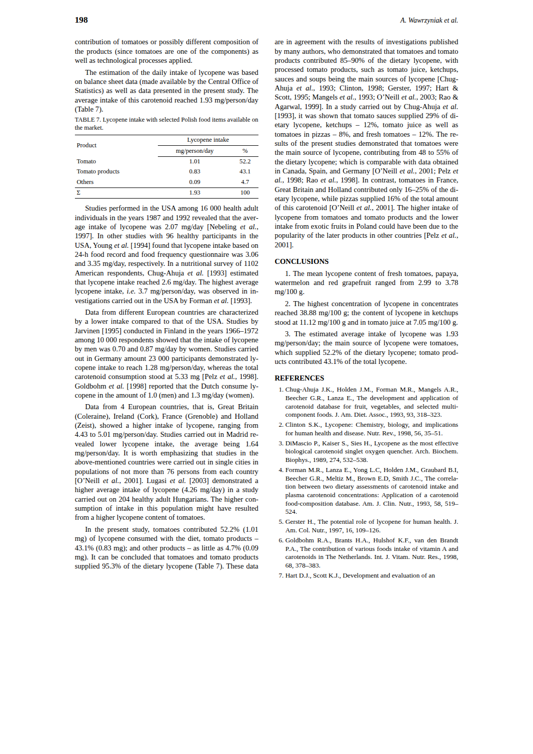198 A. Wawrzyniak et al.
contribution of tomatoes or possibly different composition of the products (since tomatoes are one of the components) as well as technological processes applied.
The estimation of the daily intake of lycopene was based on balance sheet data (made available by the Central Office of Statistics) as well as data presented in the present study. The average intake of this carotenoid reached 1.93 mg/person/day (Table 7).
TABLE 7. Lycopene intake with selected Polish food items available on the market.
| Product | Lycopene intake |
| --- | --- |
| mg/person/day | % |
| Tomato | 1.01 | 52.2 |
| Tomato products | 0.83 | 43.1 |
| Others | 0.09 | 4.7 |
| Σ | 1.93 | 100 |
Studies performed in the USA among 16 000 health adult individuals in the years 1987 and 1992 revealed that the average intake of lycopene was 2.07 mg/day [Nebeling et al., 1997]. In other studies with 96 healthy participants in the USA, Young et al. [1994] found that lycopene intake based on 24-h food record and food frequency questionnaire was 3.06 and 3.35 mg/day, respectively. In a nutritional survey of 1102 American respondents, Chug-Ahuja et al. [1993] estimated that lycopene intake reached 2.6 mg/day. The highest average lycopene intake, i.e. 3.7 mg/person/day, was observed in investigations carried out in the USA by Forman et al. [1993].
Data from different European countries are characterized by a lower intake compared to that of the USA. Studies by Jarvinen [1995] conducted in Finland in the years 1966–1972 among 10 000 respondents showed that the intake of lycopene by men was 0.70 and 0.87 mg/day by women. Studies carried out in Germany amount 23 000 participants demonstrated lycopene intake to reach 1.28 mg/person/day, whereas the total carotenoid consumption stood at 5.33 mg [Pelz et al., 1998]. Goldbohm et al. [1998] reported that the Dutch consume lycopene in the amount of 1.0 (men) and 1.3 mg/day (women).
Data from 4 European countries, that is, Great Britain (Coleraine), Ireland (Cork), France (Grenoble) and Holland (Zeist), showed a higher intake of lycopene, ranging from 4.43 to 5.01 mg/person/day. Studies carried out in Madrid revealed lower lycopene intake, the average being 1.64 mg/person/day. It is worth emphasizing that studies in the above-mentioned countries were carried out in single cities in populations of not more than 76 persons from each country [O’Neill et al., 2001]. Lugasi et al. [2003] demonstrated a higher average intake of lycopene (4.26 mg/day) in a study carried out on 204 healthy adult Hungarians. The higher consumption of intake in this population might have resulted from a higher lycopene content of tomatoes.
In the present study, tomatoes contributed 52.2% (1.01 mg) of lycopene consumed with the diet, tomato products – 43.1% (0.83 mg); and other products – as little as 4.7% (0.09 mg). It can be concluded that tomatoes and tomato products supplied 95.3% of the dietary lycopene (Table 7). These data are in agreement with the results of investigations published by many authors, who demonstrated that tomatoes and tomato products contributed 85–90% of the dietary lycopene, with processed tomato products, such as tomato juice, ketchups, sauces and soups being the main sources of lycopene [Chug-Ahuja et al., 1993; Clinton, 1998; Gerster, 1997; Hart & Scott, 1995; Mangels et al., 1993; O’Neill et al., 2003; Rao & Agarwal, 1999]. In a study carried out by Chug-Ahuja et al. [1993], it was shown that tomato sauces supplied 29% of dietary lycopene, ketchups – 12%, tomato juice as well as tomatoes in pizzas – 8%, and fresh tomatoes – 12%. The results of the present studies demonstrated that tomatoes were the main source of lycopene, contributing from 48 to 55% of the dietary lycopene; which is comparable with data obtained in Canada, Spain, and Germany [O’Neill et al., 2001; Pelz et al., 1998; Rao et al., 1998]. In contrast, tomatoes in France, Great Britain and Holland contributed only 16–25% of the dietary lycopene, while pizzas supplied 16% of the total amount of this carotenoid [O’Neill et al., 2001]. The higher intake of lycopene from tomatoes and tomato products and the lower intake from exotic fruits in Poland could have been due to the popularity of the later products in other countries [Pelz et al., 2001].
Conclusions
1. The mean lycopene content of fresh tomatoes, papaya, watermelon and red grapefruit ranged from 2.99 to 3.78 mg/100 g.
2. The highest concentration of lycopene in concentrates reached 38.88 mg/100 g; the content of lycopene in ketchups stood at 11.12 mg/100 g and in tomato juice at 7.05 mg/100 g.
3. The estimated average intake of lycopene was 1.93 mg/person/day; the main source of lycopene were tomatoes, which supplied 52.2% of the dietary lycopene; tomato products contributed 43.1% of the total lycopene.
References
Chug-Ahuja J.K., Holden J.M., Forman M.R., Mangels A.R., Beecher G.R., Lanza E., The development and application of carotenoid database for fruit, vegetables, and selected multicomponent foods. J. Am. Diet. Assoc., 1993, 93, 318–323.
Clinton S.K., Lycopene: Chemistry, biology, and implications for human health and disease. Nutr. Rev., 1998, 56, 35–51.
DiMascio P., Kaiser S., Sies H., Lycopene as the most effective biological carotenoid singlet oxygen quencher. Arch. Biochem. Biophys., 1989, 274, 532–538.
Forman M.R., Lanza E., Yong L.C, Holden J.M., Graubard B.I, Beecher G.R., Meltiz M., Brown E.D, Smith J.C., The correlation between two dietary assessments of carotenoid intake and plasma carotenoid concentrations: Application of a carotenoid food-composition database. Am. J. Clin. Nutr., 1993, 58, 519–524.
Gerster H., The potential role of lycopene for human health. J. Am. Col. Nutr., 1997, 16, 109–126.
Goldbohm R.A., Brants H.A., Hulshof K.F., van den Brandt P.A., The contribution of various foods intake of vitamin A and carotenoids in The Netherlands. Int. J. Vitam. Nutr. Res., 1998, 68, 378–383.
Hart D.J., Scott K.J., Development and evaluation of an